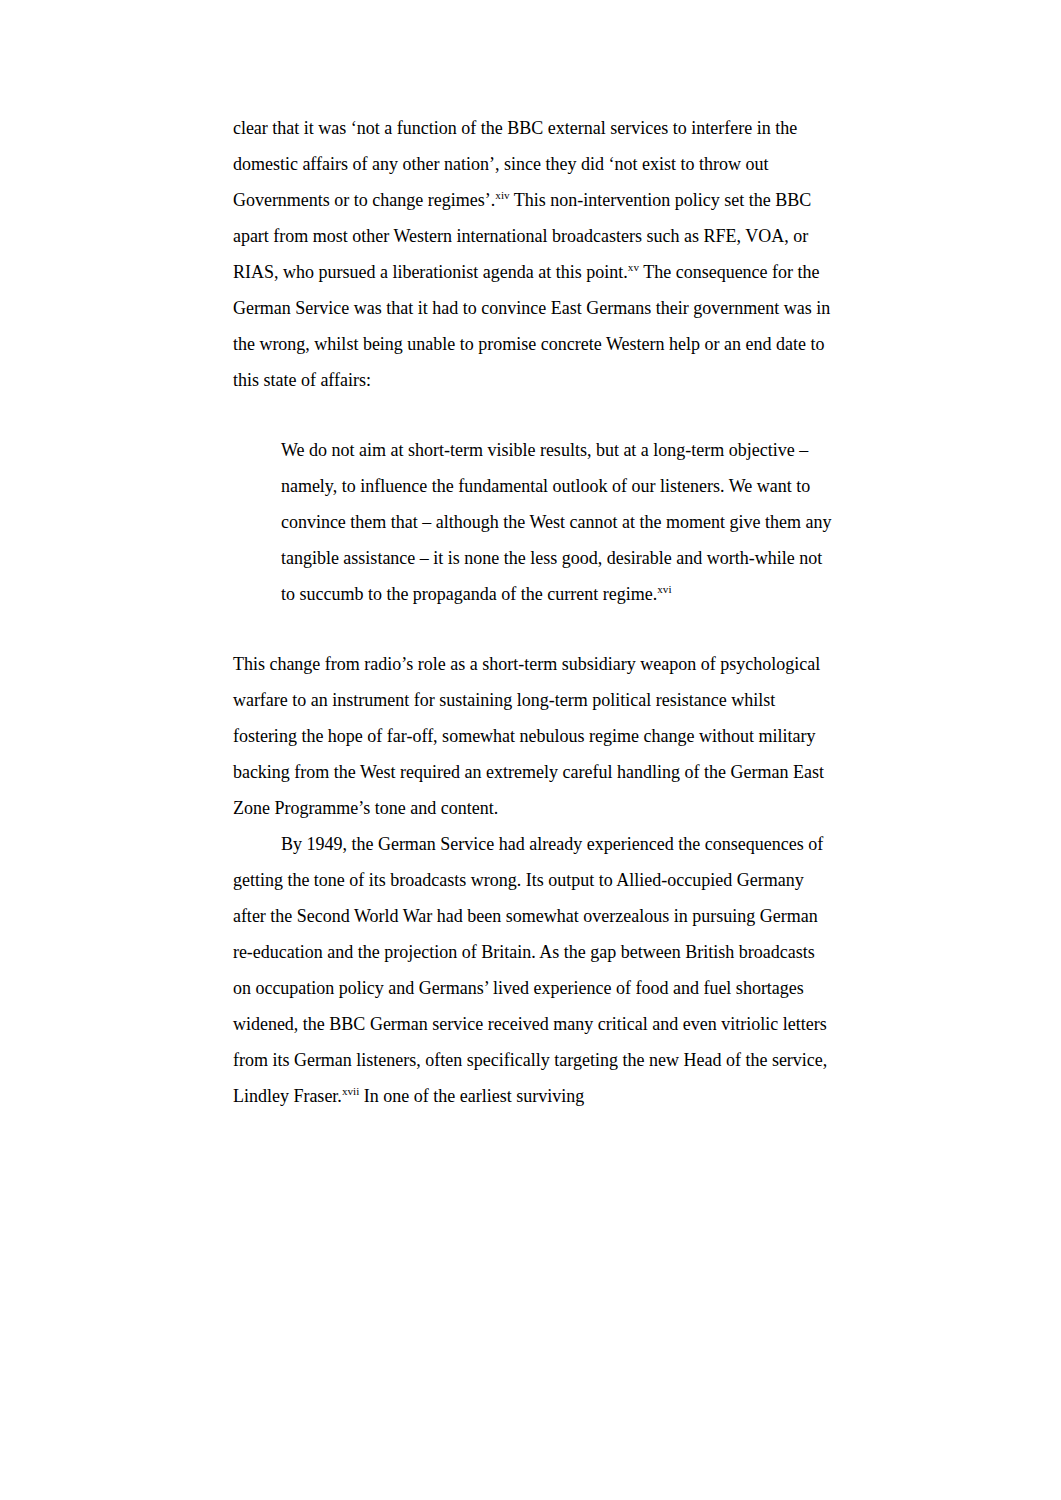clear that it was ‘not a function of the BBC external services to interfere in the domestic affairs of any other nation’, since they did ‘not exist to throw out Governments or to change regimes’.xiv This non-intervention policy set the BBC apart from most other Western international broadcasters such as RFE, VOA, or RIAS, who pursued a liberationist agenda at this point.xv The consequence for the German Service was that it had to convince East Germans their government was in the wrong, whilst being unable to promise concrete Western help or an end date to this state of affairs:
We do not aim at short-term visible results, but at a long-term objective – namely, to influence the fundamental outlook of our listeners. We want to convince them that – although the West cannot at the moment give them any tangible assistance – it is none the less good, desirable and worth-while not to succumb to the propaganda of the current regime.xvi
This change from radio’s role as a short-term subsidiary weapon of psychological warfare to an instrument for sustaining long-term political resistance whilst fostering the hope of far-off, somewhat nebulous regime change without military backing from the West required an extremely careful handling of the German East Zone Programme’s tone and content.
By 1949, the German Service had already experienced the consequences of getting the tone of its broadcasts wrong. Its output to Allied-occupied Germany after the Second World War had been somewhat overzealous in pursuing German re-education and the projection of Britain. As the gap between British broadcasts on occupation policy and Germans’ lived experience of food and fuel shortages widened, the BBC German service received many critical and even vitriolic letters from its German listeners, often specifically targeting the new Head of the service, Lindley Fraser.xvii In one of the earliest surviving